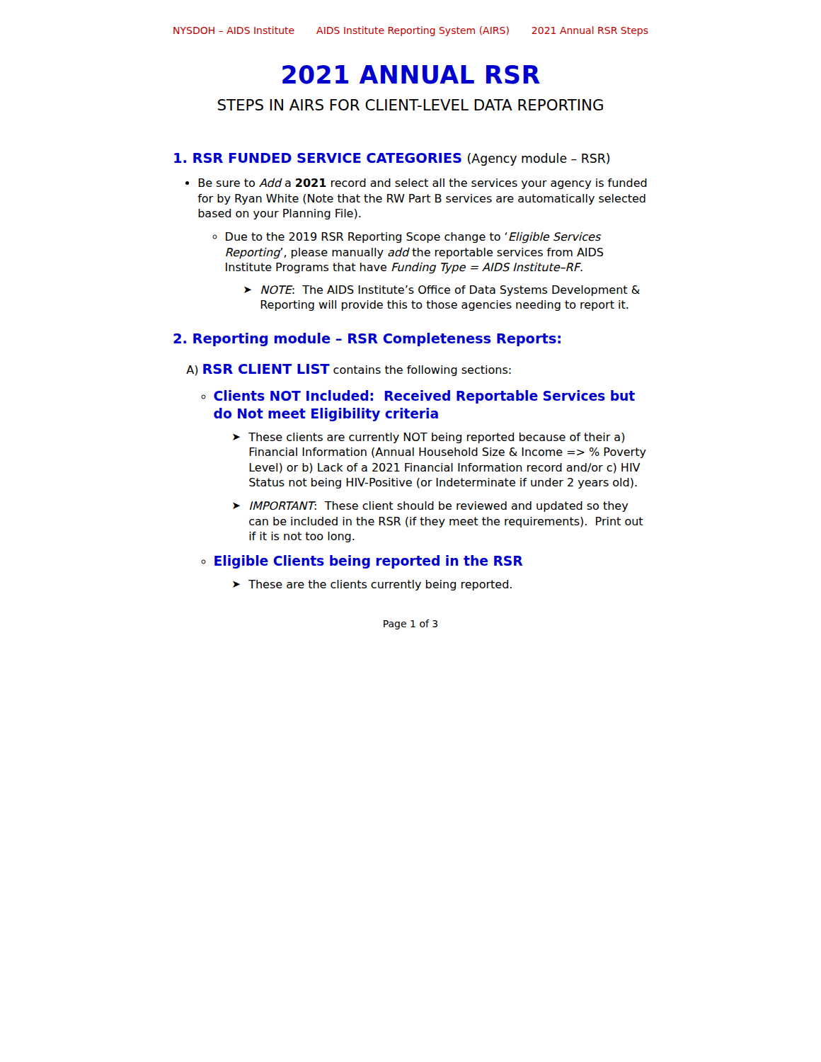NYSDOH – AIDS Institute AIDS Institute Reporting System (AIRS) 2021 Annual RSR Steps
2021 ANNUAL RSR
STEPS IN AIRS FOR CLIENT-LEVEL DATA REPORTING
RSR FUNDED SERVICE CATEGORIES (Agency module – RSR)
Be sure to Add a 2021 record and select all the services your agency is funded for by Ryan White (Note that the RW Part B services are automatically selected based on your Planning File).
Due to the 2019 RSR Reporting Scope change to ‘Eligible Services Reporting’, please manually add the reportable services from AIDS Institute Programs that have Funding Type = AIDS Institute–RF.
NOTE: The AIDS Institute’s Office of Data Systems Development & Reporting will provide this to those agencies needing to report it.
Reporting module – RSR Completeness Reports:
A) RSR CLIENT LIST contains the following sections:
Clients NOT Included: Received Reportable Services but do Not meet Eligibility criteria
These clients are currently NOT being reported because of their a) Financial Information (Annual Household Size & Income => % Poverty Level) or b) Lack of a 2021 Financial Information record and/or c) HIV Status not being HIV-Positive (or Indeterminate if under 2 years old).
IMPORTANT: These client should be reviewed and updated so they can be included in the RSR (if they meet the requirements). Print out if it is not too long.
Eligible Clients being reported in the RSR
These are the clients currently being reported.
Page 1 of 3